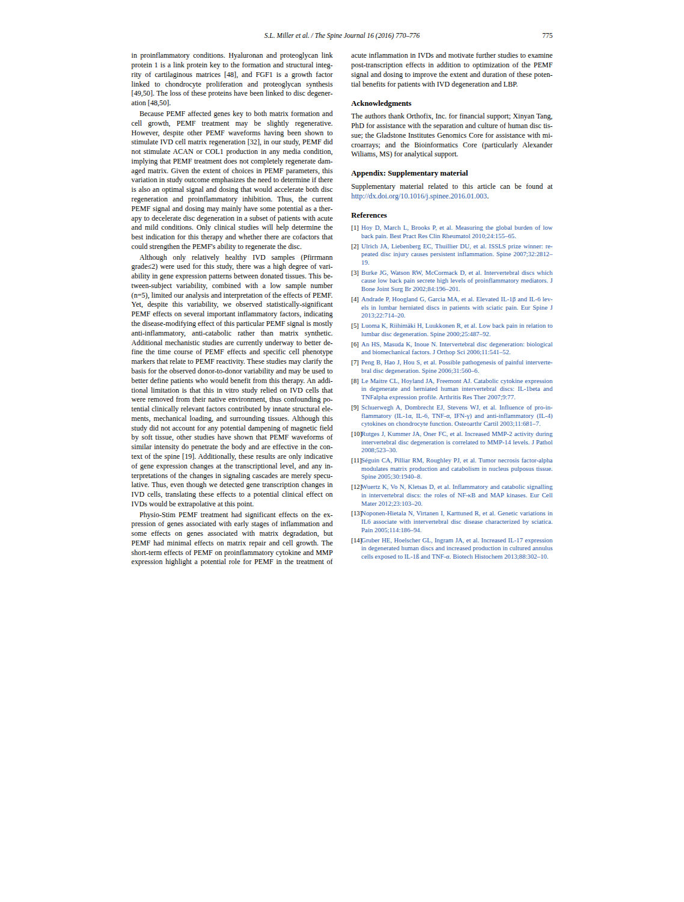S.L. Miller et al. / The Spine Journal 16 (2016) 770–776
775
in proinflammatory conditions. Hyaluronan and proteoglycan link protein 1 is a link protein key to the formation and structural integrity of cartilaginous matrices [48], and FGF1 is a growth factor linked to chondrocyte proliferation and proteoglycan synthesis [49,50]. The loss of these proteins have been linked to disc degeneration [48,50].
Because PEMF affected genes key to both matrix formation and cell growth, PEMF treatment may be slightly regenerative. However, despite other PEMF waveforms having been shown to stimulate IVD cell matrix regeneration [32], in our study, PEMF did not stimulate ACAN or COL1 production in any media condition, implying that PEMF treatment does not completely regenerate damaged matrix. Given the extent of choices in PEMF parameters, this variation in study outcome emphasizes the need to determine if there is also an optimal signal and dosing that would accelerate both disc regeneration and proinflammatory inhibition. Thus, the current PEMF signal and dosing may mainly have some potential as a therapy to decelerate disc degeneration in a subset of patients with acute and mild conditions. Only clinical studies will help determine the best indication for this therapy and whether there are cofactors that could strengthen the PEMF's ability to regenerate the disc.
Although only relatively healthy IVD samples (Pfirrmann grade≤2) were used for this study, there was a high degree of variability in gene expression patterns between donated tissues. This between-subject variability, combined with a low sample number (n=5), limited our analysis and interpretation of the effects of PEMF. Yet, despite this variability, we observed statistically-significant PEMF effects on several important inflammatory factors, indicating the disease-modifying effect of this particular PEMF signal is mostly anti-inflammatory, anti-catabolic rather than matrix synthetic. Additional mechanistic studies are currently underway to better define the time course of PEMF effects and specific cell phenotype markers that relate to PEMF reactivity. These studies may clarify the basis for the observed donor-to-donor variability and may be used to better define patients who would benefit from this therapy. An additional limitation is that this in vitro study relied on IVD cells that were removed from their native environment, thus confounding potential clinically relevant factors contributed by innate structural elements, mechanical loading, and surrounding tissues. Although this study did not account for any potential dampening of magnetic field by soft tissue, other studies have shown that PEMF waveforms of similar intensity do penetrate the body and are effective in the context of the spine [19]. Additionally, these results are only indicative of gene expression changes at the transcriptional level, and any interpretations of the changes in signaling cascades are merely speculative. Thus, even though we detected gene transcription changes in IVD cells, translating these effects to a potential clinical effect on IVDs would be extrapolative at this point.
Physio-Stim PEMF treatment had significant effects on the expression of genes associated with early stages of inflammation and some effects on genes associated with matrix degradation, but PEMF had minimal effects on matrix repair and cell growth. The short-term effects of PEMF on proinflammatory cytokine and MMP expression highlight a potential role for PEMF in the treatment of acute inflammation in IVDs and motivate further studies to examine post-transcription effects in addition to optimization of the PEMF signal and dosing to improve the extent and duration of these potential benefits for patients with IVD degeneration and LBP.
Acknowledgments
The authors thank Orthofix, Inc. for financial support; Xinyan Tang, PhD for assistance with the separation and culture of human disc tissue; the Gladstone Institutes Genomics Core for assistance with microarrays; and the Bioinformatics Core (particularly Alexander Wiliams, MS) for analytical support.
Appendix: Supplementary material
Supplementary material related to this article can be found at http://dx.doi.org/10.1016/j.spinee.2016.01.003.
References
[1] Hoy D, March L, Brooks P, et al. Measuring the global burden of low back pain. Best Pract Res Clin Rheumatol 2010;24:155–65.
[2] Ulrich JA, Liebenberg EC, Thuillier DU, et al. ISSLS prize winner: repeated disc injury causes persistent inflammation. Spine 2007;32:2812–19.
[3] Burke JG, Watson RW, McCormack D, et al. Intervertebral discs which cause low back pain secrete high levels of proinflammatory mediators. J Bone Joint Surg Br 2002;84:196–201.
[4] Andrade P, Hoogland G, Garcia MA, et al. Elevated IL-1β and IL-6 levels in lumbar herniated discs in patients with sciatic pain. Eur Spine J 2013;22:714–20.
[5] Luoma K, Riihimäki H, Luukkonen R, et al. Low back pain in relation to lumbar disc degeneration. Spine 2000;25:487–92.
[6] An HS, Masuda K, Inoue N. Intervertebral disc degeneration: biological and biomechanical factors. J Orthop Sci 2006;11:541–52.
[7] Peng B, Hao J, Hou S, et al. Possible pathogenesis of painful intervertebral disc degeneration. Spine 2006;31:560–6.
[8] Le Maitre CL, Hoyland JA, Freemont AJ. Catabolic cytokine expression in degenerate and herniated human intervertebral discs: IL-1beta and TNFalpha expression profile. Arthritis Res Ther 2007;9:77.
[9] Schuerwegh A, Dombrecht EJ, Stevens WJ, et al. Influence of pro-inflammatory (IL-1α, IL-6, TNF-α, IFN-γ) and anti-inflammatory (IL-4) cytokines on chondrocyte function. Osteoarthr Cartil 2003;11:681–7.
[10] Rutges J, Kummer JA, Oner FC, et al. Increased MMP-2 activity during intervertebral disc degeneration is correlated to MMP-14 levels. J Pathol 2008;523–30.
[11] Séguin CA, Pilliar RM, Roughley PJ, et al. Tumor necrosis factor-alpha modulates matrix production and catabolism in nucleus pulposus tissue. Spine 2005;30:1940–8.
[12] Wuertz K, Vo N, Kletsas D, et al. Inflammatory and catabolic signalling in intervertebral discs: the roles of NF-κB and MAP kinases. Eur Cell Mater 2012;23:103–20.
[13] Noponen-Hietala N, Virtanen I, Karttuned R, et al. Genetic variations in IL6 associate with intervertebral disc disease characterized by sciatica. Pain 2005;114:186–94.
[14] Gruber HE, Hoelscher GL, Ingram JA, et al. Increased IL-17 expression in degenerated human discs and increased production in cultured annulus cells exposed to IL-1ß and TNF-α. Biotech Histochem 2013;88:302–10.